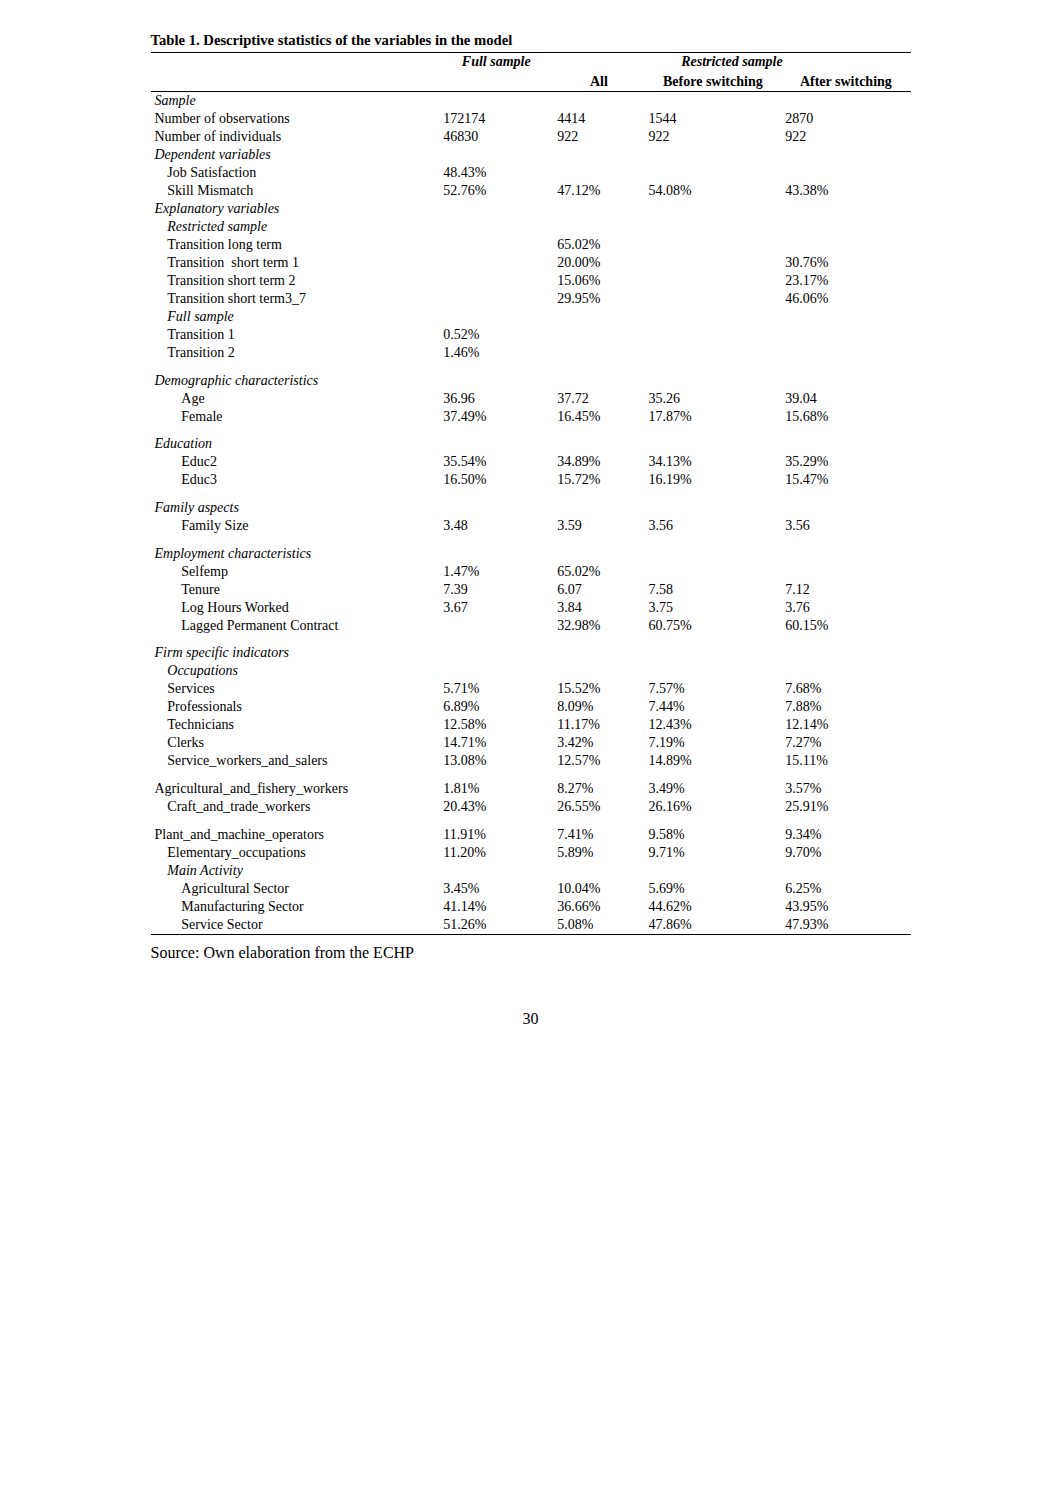Table 1. Descriptive statistics of the variables in the model
| | Full sample | Restricted sample |
| --- | --- | --- |
| | | All | Before switching | After switching |
| Sample | | | | |
| Number of observations | 172174 | 4414 | 1544 | 2870 |
| Number of individuals | 46830 | 922 | 922 | 922 |
| Dependent variables | | | | |
| Job Satisfaction | 48.43% | | | |
| Skill Mismatch | 52.76% | 47.12% | 54.08% | 43.38% |
| Explanatory variables | | | | |
| Restricted sample | | | | |
| Transition long term | | 65.02% | | |
| Transition short term 1 | | 20.00% | | 30.76% |
| Transition short term 2 | | 15.06% | | 23.17% |
| Transition short term3_7 | | 29.95% | | 46.06% |
| Full sample | | | | |
| Transition 1 | 0.52% | | | |
| Transition 2 | 1.46% | | | |
| Demographic characteristics | | | | |
| Age | 36.96 | 37.72 | 35.26 | 39.04 |
| Female | 37.49% | 16.45% | 17.87% | 15.68% |
| Education | | | | |
| Educ2 | 35.54% | 34.89% | 34.13% | 35.29% |
| Educ3 | 16.50% | 15.72% | 16.19% | 15.47% |
| Family aspects | | | | |
| Family Size | 3.48 | 3.59 | 3.56 | 3.56 |
| Employment characteristics | | | | |
| Selfemp | 1.47% | 65.02% | | |
| Tenure | 7.39 | 6.07 | 7.58 | 7.12 |
| Log Hours Worked | 3.67 | 3.84 | 3.75 | 3.76 |
| Lagged Permanent Contract | | 32.98% | 60.75% | 60.15% |
| Firm specific indicators | | | | |
| Occupations | | | | |
| Services | 5.71% | 15.52% | 7.57% | 7.68% |
| Professionals | 6.89% | 8.09% | 7.44% | 7.88% |
| Technicians | 12.58% | 11.17% | 12.43% | 12.14% |
| Clerks | 14.71% | 3.42% | 7.19% | 7.27% |
| Service_workers_and_salers | 13.08% | 12.57% | 14.89% | 15.11% |
| Agricultural_and_fishery_workers | 1.81% | 8.27% | 3.49% | 3.57% |
| Craft_and_trade_workers | 20.43% | 26.55% | 26.16% | 25.91% |
| Plant_and_machine_operators | 11.91% | 7.41% | 9.58% | 9.34% |
| Elementary_occupations | 11.20% | 5.89% | 9.71% | 9.70% |
| Main Activity | | | | |
| Agricultural Sector | 3.45% | 10.04% | 5.69% | 6.25% |
| Manufacturing Sector | 41.14% | 36.66% | 44.62% | 43.95% |
| Service Sector | 51.26% | 5.08% | 47.86% | 47.93% |
Source: Own elaboration from the ECHP
30